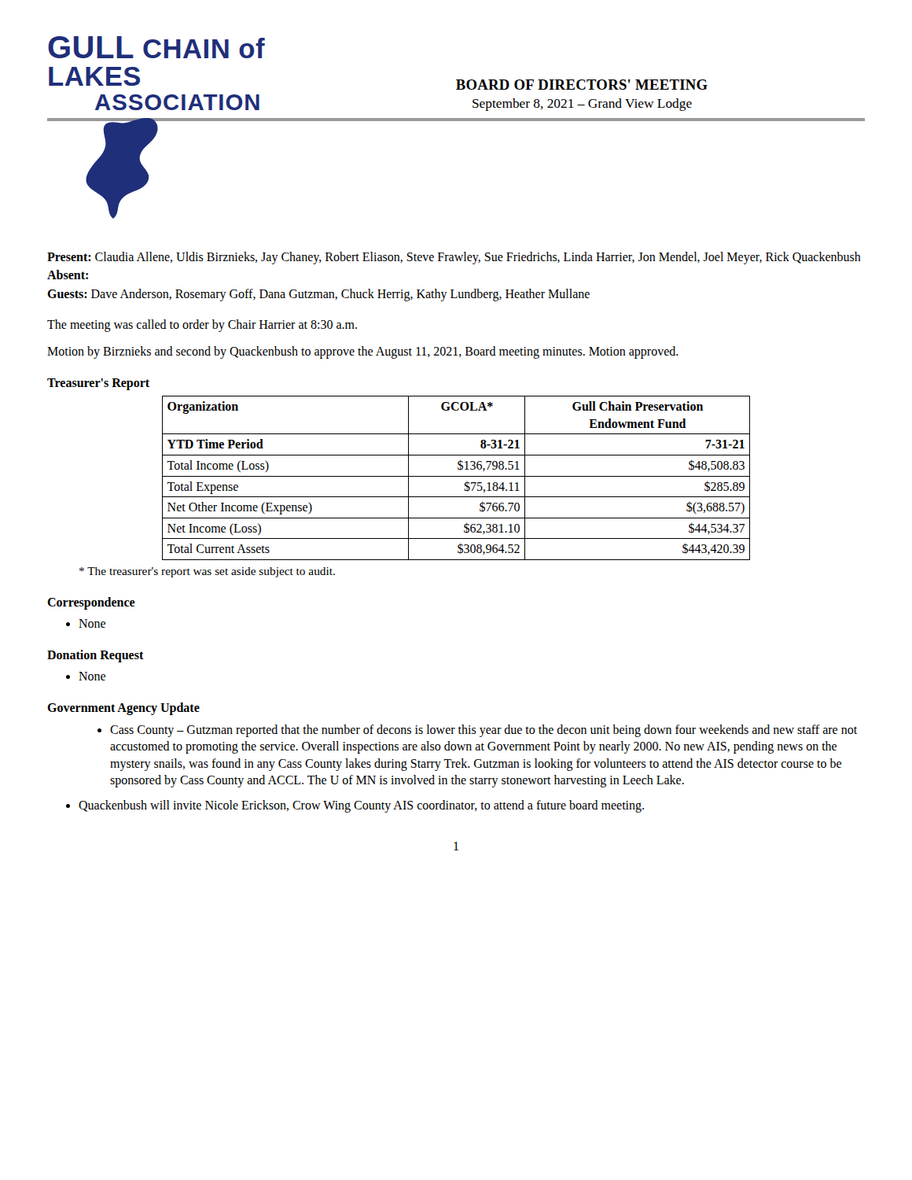GULL CHAIN of LAKES
ASSOCIATION
BOARD OF DIRECTORS' MEETING
September 8, 2021 – Grand View Lodge
Present: Claudia Allene, Uldis Birznieks, Jay Chaney, Robert Eliason, Steve Frawley, Sue Friedrichs, Linda Harrier, Jon Mendel, Joel Meyer, Rick Quackenbush
Absent:
Guests: Dave Anderson, Rosemary Goff, Dana Gutzman, Chuck Herrig, Kathy Lundberg, Heather Mullane
The meeting was called to order by Chair Harrier at 8:30 a.m.
Motion by Birznieks and second by Quackenbush to approve the August 11, 2021, Board meeting minutes. Motion approved.
Treasurer's Report
| Organization | GCOLA* | Gull Chain Preservation Endowment Fund |
| --- | --- | --- |
| YTD Time Period | 8-31-21 | 7-31-21 |
| Total Income (Loss) | $136,798.51 | $48,508.83 |
| Total Expense | $75,184.11 | $285.89 |
| Net Other Income (Expense) | $766.70 | $(3,688.57) |
| Net Income (Loss) | $62,381.10 | $44,534.37 |
| Total Current Assets | $308,964.52 | $443,420.39 |
* The treasurer's report was set aside subject to audit.
Correspondence
None
Donation Request
None
Government Agency Update
Cass County – Gutzman reported that the number of decons is lower this year due to the decon unit being down four weekends and new staff are not accustomed to promoting the service. Overall inspections are also down at Government Point by nearly 2000. No new AIS, pending news on the mystery snails, was found in any Cass County lakes during Starry Trek. Gutzman is looking for volunteers to attend the AIS detector course to be sponsored by Cass County and ACCL. The U of MN is involved in the starry stonewort harvesting in Leech Lake.
Quackenbush will invite Nicole Erickson, Crow Wing County AIS coordinator, to attend a future board meeting.
1